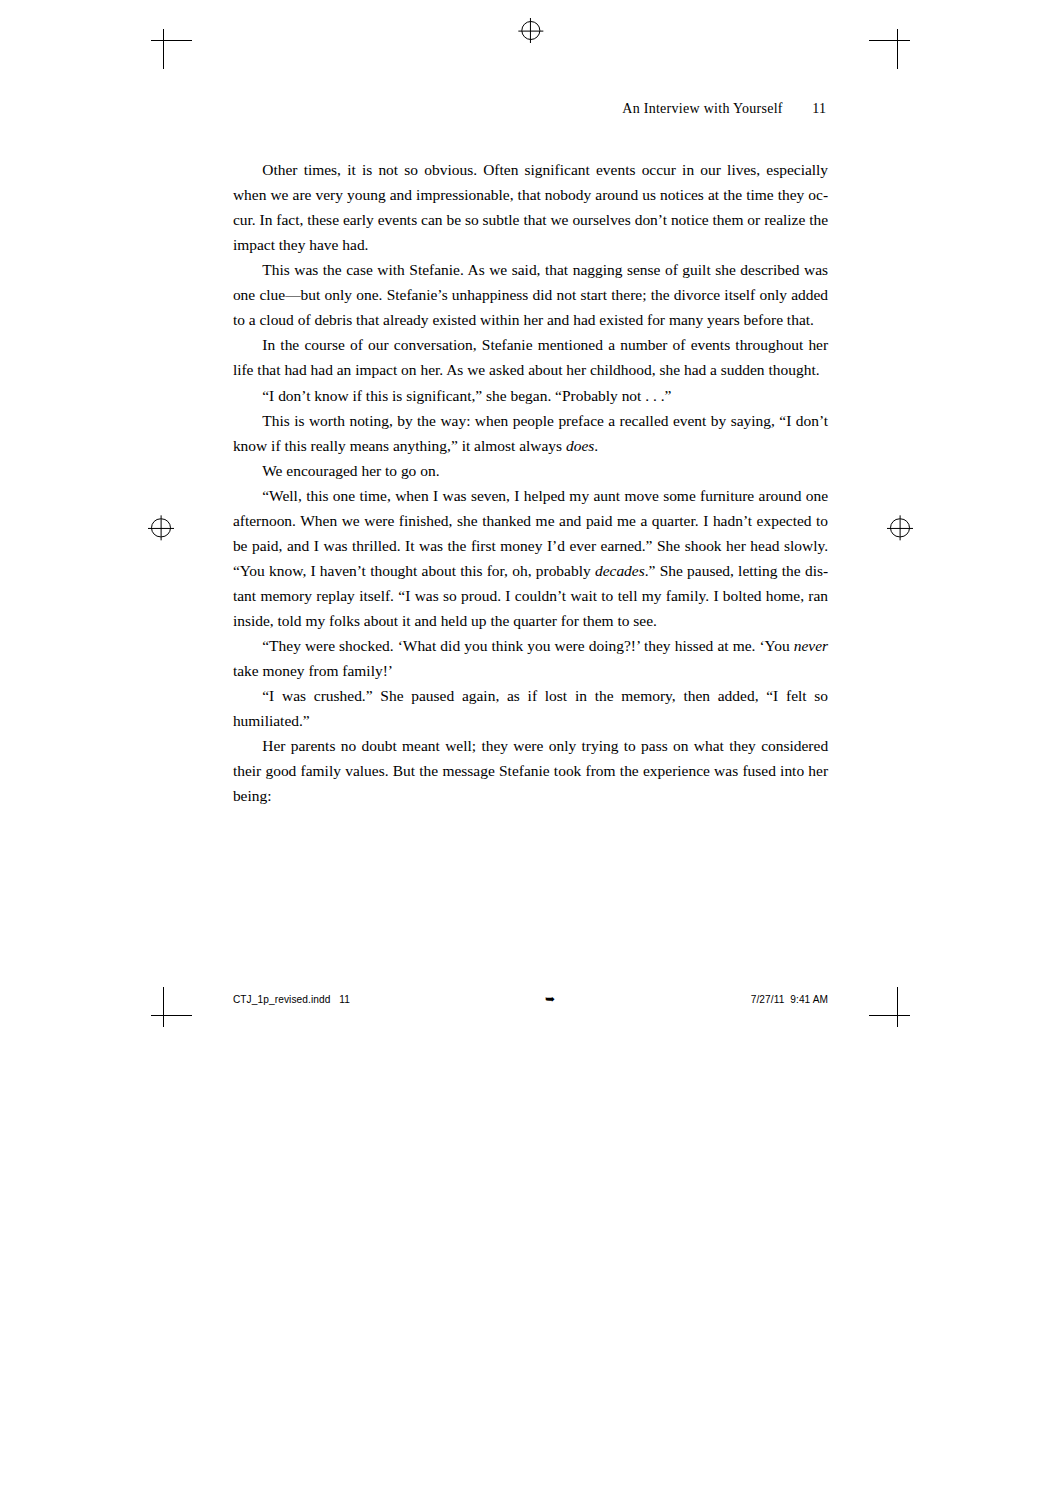An Interview with Yourself11
Other times, it is not so obvious. Often significant events occur in our lives, especially when we are very young and impressionable, that nobody around us notices at the time they occur. In fact, these early events can be so subtle that we ourselves don’t notice them or realize the impact they have had.
This was the case with Stefanie. As we said, that nagging sense of guilt she described was one clue—but only one. Stefanie’s unhappiness did not start there; the divorce itself only added to a cloud of debris that already existed within her and had existed for many years before that.
In the course of our conversation, Stefanie mentioned a number of events throughout her life that had had an impact on her. As we asked about her childhood, she had a sudden thought.
“I don’t know if this is significant,” she began. “Probably not . . .”
This is worth noting, by the way: when people preface a recalled event by saying, “I don’t know if this really means anything,” it almost always does.
We encouraged her to go on.
“Well, this one time, when I was seven, I helped my aunt move some furniture around one afternoon. When we were finished, she thanked me and paid me a quarter. I hadn’t expected to be paid, and I was thrilled. It was the first money I’d ever earned.” She shook her head slowly. “You know, I haven’t thought about this for, oh, probably decades.” She paused, letting the distant memory replay itself. “I was so proud. I couldn’t wait to tell my family. I bolted home, ran inside, told my folks about it and held up the quarter for them to see.
“They were shocked. ‘What did you think you were doing?!’ they hissed at me. ‘You never take money from family!’
“I was crushed.” She paused again, as if lost in the memory, then added, “I felt so humiliated.”
Her parents no doubt meant well; they were only trying to pass on what they considered their good family values. But the message Stefanie took from the experience was fused into her being:
CTJ_1p_revised.indd 11 ➥ 7/27/11 9:41 AM